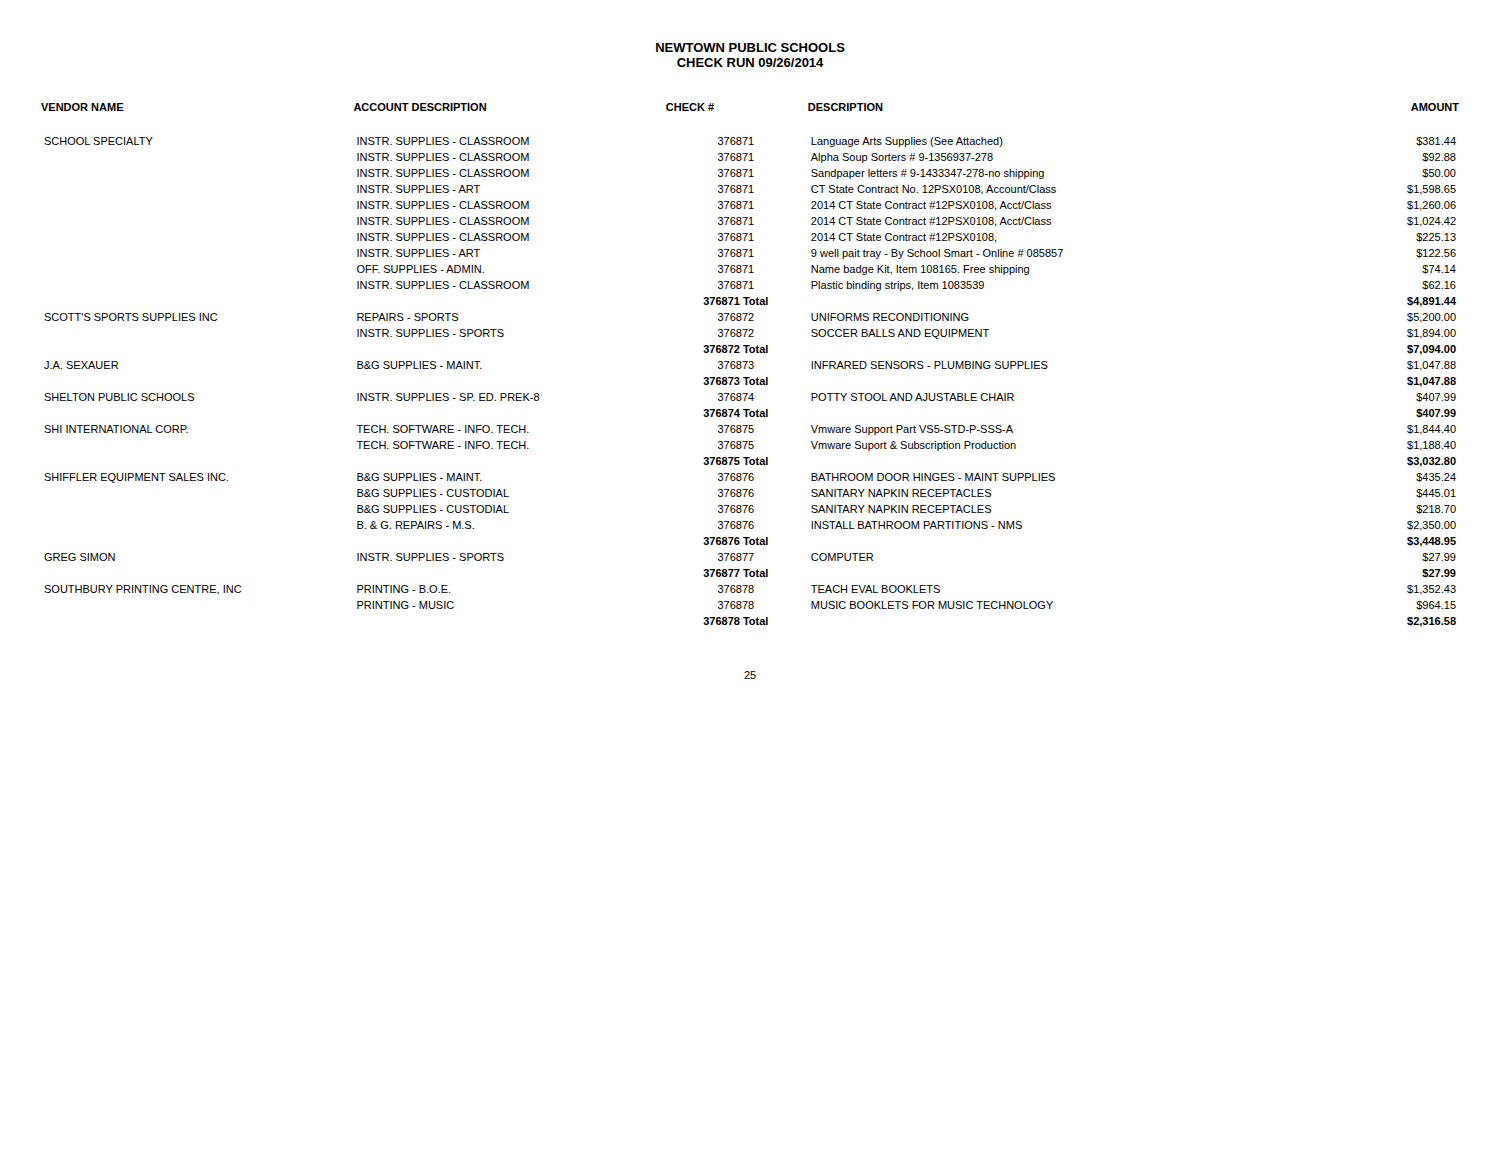NEWTOWN PUBLIC SCHOOLS
CHECK RUN 09/26/2014
| VENDOR NAME | ACCOUNT DESCRIPTION | CHECK # | DESCRIPTION | AMOUNT |
| --- | --- | --- | --- | --- |
| SCHOOL SPECIALTY | INSTR. SUPPLIES - CLASSROOM | 376871 | Language Arts Supplies (See Attached) | $381.44 |
| | INSTR. SUPPLIES - CLASSROOM | 376871 | Alpha Soup Sorters # 9-1356937-278 | $92.88 |
| | INSTR. SUPPLIES - CLASSROOM | 376871 | Sandpaper letters # 9-1433347-278-no shipping | $50.00 |
| | INSTR. SUPPLIES - ART | 376871 | CT State Contract No. 12PSX0108, Account/Class | $1,598.65 |
| | INSTR. SUPPLIES - CLASSROOM | 376871 | 2014 CT State Contract #12PSX0108, Acct/Class | $1,260.06 |
| | INSTR. SUPPLIES - CLASSROOM | 376871 | 2014 CT State Contract #12PSX0108, Acct/Class | $1,024.42 |
| | INSTR. SUPPLIES - CLASSROOM | 376871 | 2014 CT State Contract #12PSX0108, | $225.13 |
| | INSTR. SUPPLIES - ART | 376871 | 9 well pait tray - By School Smart - Online # 085857 | $122.56 |
| | OFF. SUPPLIES - ADMIN. | 376871 | Name badge Kit, Item 108165. Free shipping | $74.14 |
| | INSTR. SUPPLIES - CLASSROOM | 376871 | Plastic binding strips, Item 1083539 | $62.16 |
| | | 376871 Total | | $4,891.44 |
| SCOTT'S SPORTS SUPPLIES INC | REPAIRS - SPORTS | 376872 | UNIFORMS RECONDITIONING | $5,200.00 |
| | INSTR. SUPPLIES - SPORTS | 376872 | SOCCER BALLS AND EQUIPMENT | $1,894.00 |
| | | 376872 Total | | $7,094.00 |
| J.A. SEXAUER | B&G SUPPLIES - MAINT. | 376873 | INFRARED SENSORS - PLUMBING SUPPLIES | $1,047.88 |
| | | 376873 Total | | $1,047.88 |
| SHELTON PUBLIC SCHOOLS | INSTR. SUPPLIES - SP. ED. PREK-8 | 376874 | POTTY STOOL AND AJUSTABLE CHAIR | $407.99 |
| | | 376874 Total | | $407.99 |
| SHI INTERNATIONAL CORP. | TECH. SOFTWARE - INFO. TECH. | 376875 | Vmware Support Part VS5-STD-P-SSS-A | $1,844.40 |
| | TECH. SOFTWARE - INFO. TECH. | 376875 | Vmware Suport & Subscription Production | $1,188.40 |
| | | 376875 Total | | $3,032.80 |
| SHIFFLER EQUIPMENT SALES INC. | B&G SUPPLIES - MAINT. | 376876 | BATHROOM DOOR HINGES - MAINT SUPPLIES | $435.24 |
| | B&G SUPPLIES - CUSTODIAL | 376876 | SANITARY NAPKIN RECEPTACLES | $445.01 |
| | B&G SUPPLIES - CUSTODIAL | 376876 | SANITARY NAPKIN RECEPTACLES | $218.70 |
| | B. & G. REPAIRS - M.S. | 376876 | INSTALL BATHROOM PARTITIONS - NMS | $2,350.00 |
| | | 376876 Total | | $3,448.95 |
| GREG SIMON | INSTR. SUPPLIES - SPORTS | 376877 | COMPUTER | $27.99 |
| | | 376877 Total | | $27.99 |
| SOUTHBURY PRINTING CENTRE, INC | PRINTING - B.O.E. | 376878 | TEACH EVAL BOOKLETS | $1,352.43 |
| | PRINTING - MUSIC | 376878 | MUSIC BOOKLETS FOR MUSIC TECHNOLOGY | $964.15 |
| | | 376878 Total | | $2,316.58 |
25